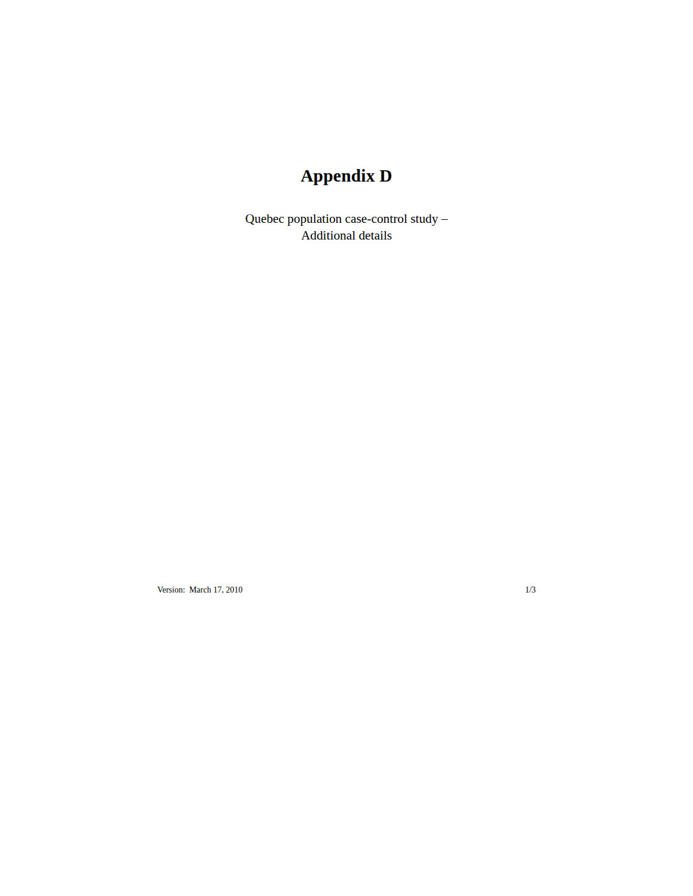Appendix D
Quebec population case-control study –
Additional details
Version: March 17, 2010 1/3